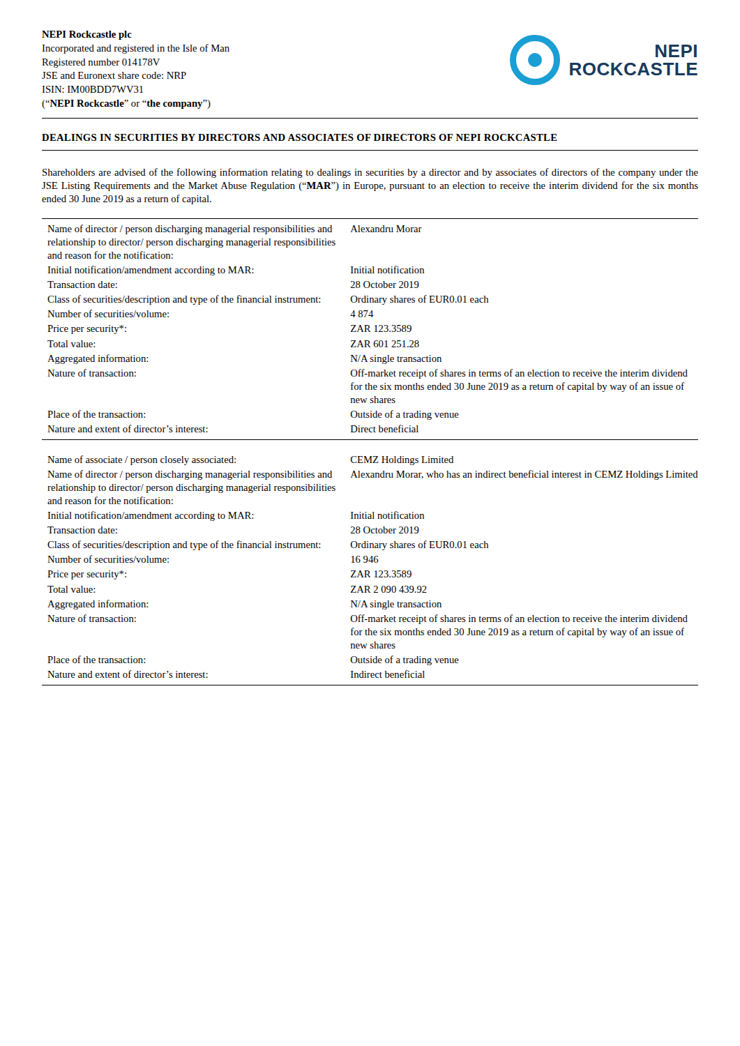NEPI Rockcastle plc
Incorporated and registered in the Isle of Man
Registered number 014178V
JSE and Euronext share code: NRP
ISIN: IM00BDD7WV31
(“NEPI Rockcastle” or “the company”)
NEPI
ROCKCASTLE
Dealings in securities by directors and associates of directors of NEPI Rockcastle
Shareholders are advised of the following information relating to dealings in securities by a director and by associates of directors of the company under the JSE Listing Requirements and the Market Abuse Regulation (“MAR”) in Europe, pursuant to an election to receive the interim dividend for the six months ended 30 June 2019 as a return of capital.
| Name of director / person discharging managerial responsibilities and relationship to director/ person discharging managerial responsibilities and reason for the notification: | Alexandru Morar |
| Initial notification/amendment according to MAR: | Initial notification |
| Transaction date: | 28 October 2019 |
| Class of securities/description and type of the financial instrument: | Ordinary shares of EUR0.01 each |
| Number of securities/volume: | 4 874 |
| Price per security*: | ZAR 123.3589 |
| Total value: | ZAR 601 251.28 |
| Aggregated information: | N/A single transaction |
| Nature of transaction: | Off-market receipt of shares in terms of an election to receive the interim dividend for the six months ended 30 June 2019 as a return of capital by way of an issue of new shares |
| Place of the transaction: | Outside of a trading venue |
| Nature and extent of director’s interest: | Direct beneficial |
| Name of associate / person closely associated: | CEMZ Holdings Limited |
| Name of director / person discharging managerial responsibilities and relationship to director/ person discharging managerial responsibilities and reason for the notification: | Alexandru Morar, who has an indirect beneficial interest in CEMZ Holdings Limited |
| Initial notification/amendment according to MAR: | Initial notification |
| Transaction date: | 28 October 2019 |
| Class of securities/description and type of the financial instrument: | Ordinary shares of EUR0.01 each |
| Number of securities/volume: | 16 946 |
| Price per security*: | ZAR 123.3589 |
| Total value: | ZAR 2 090 439.92 |
| Aggregated information: | N/A single transaction |
| Nature of transaction: | Off-market receipt of shares in terms of an election to receive the interim dividend for the six months ended 30 June 2019 as a return of capital by way of an issue of new shares |
| Place of the transaction: | Outside of a trading venue |
| Nature and extent of director’s interest: | Indirect beneficial |